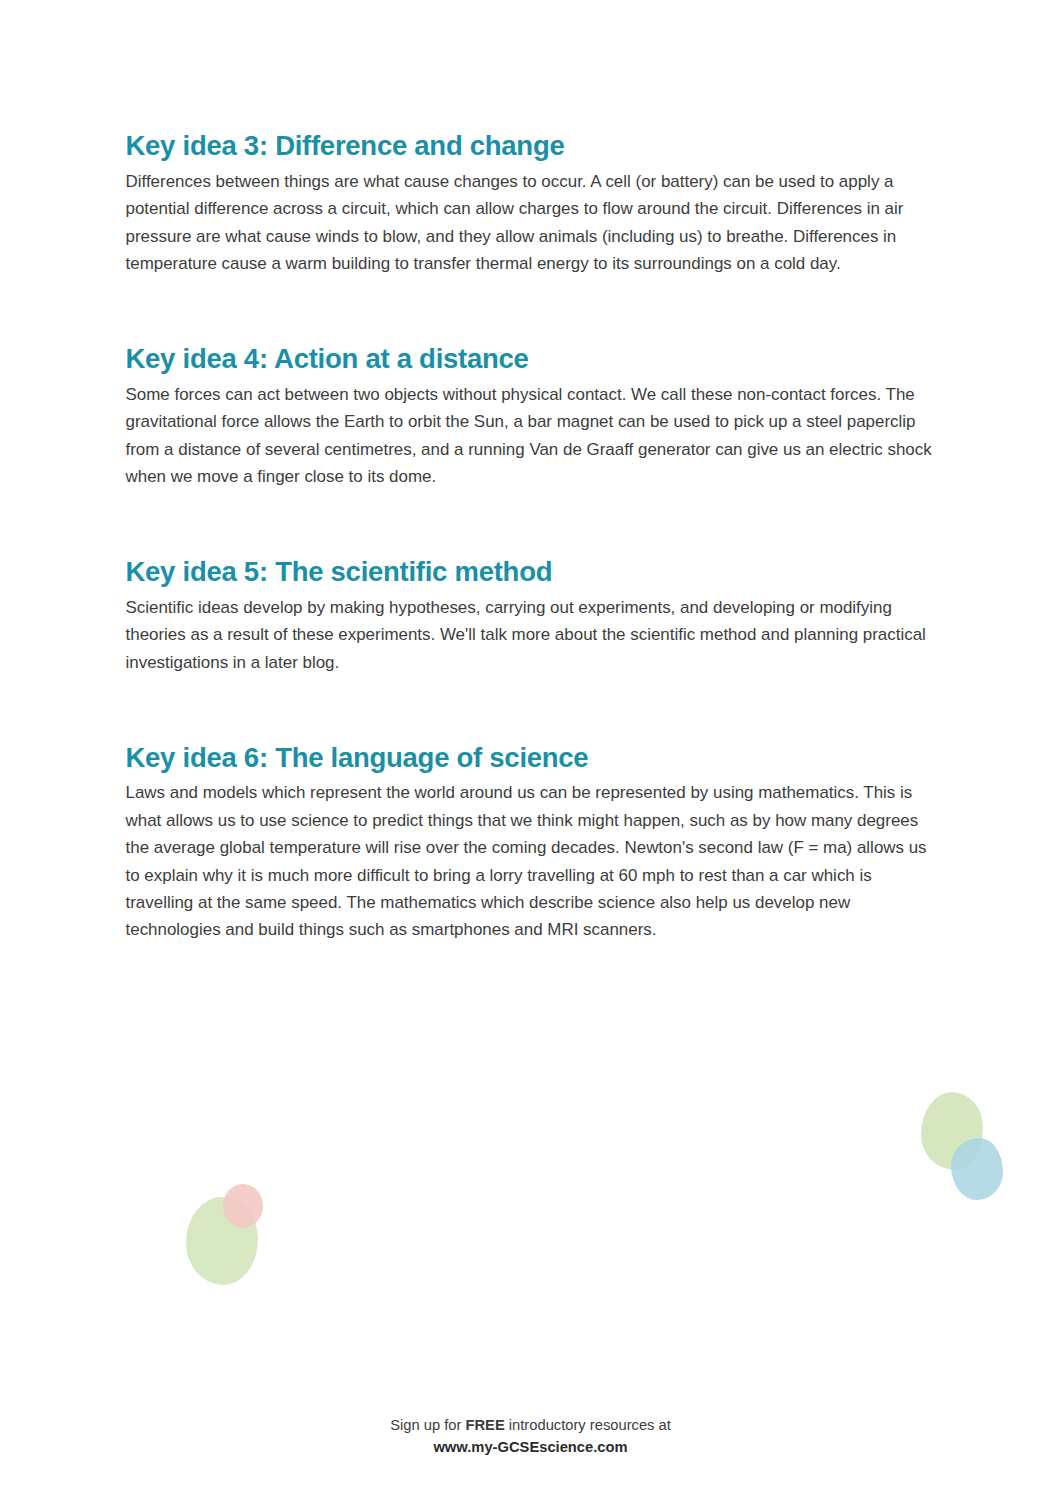Key idea 3: Difference and change
Differences between things are what cause changes to occur. A cell (or battery) can be used to apply a potential difference across a circuit, which can allow charges to flow around the circuit. Differences in air pressure are what cause winds to blow, and they allow animals (including us) to breathe. Differences in temperature cause a warm building to transfer thermal energy to its surroundings on a cold day.
Key idea 4: Action at a distance
Some forces can act between two objects without physical contact. We call these non-contact forces. The gravitational force allows the Earth to orbit the Sun, a bar magnet can be used to pick up a steel paperclip from a distance of several centimetres, and a running Van de Graaff generator can give us an electric shock when we move a finger close to its dome.
Key idea 5: The scientific method
Scientific ideas develop by making hypotheses, carrying out experiments, and developing or modifying theories as a result of these experiments. We'll talk more about the scientific method and planning practical investigations in a later blog.
Key idea 6: The language of science
Laws and models which represent the world around us can be represented by using mathematics. This is what allows us to use science to predict things that we think might happen, such as by how many degrees the average global temperature will rise over the coming decades. Newton's second law (F = ma) allows us to explain why it is much more difficult to bring a lorry travelling at 60 mph to rest than a car which is travelling at the same speed. The mathematics which describe science also help us develop new technologies and build things such as smartphones and MRI scanners.
Sign up for FREE introductory resources at
www.my-GCSEscience.com